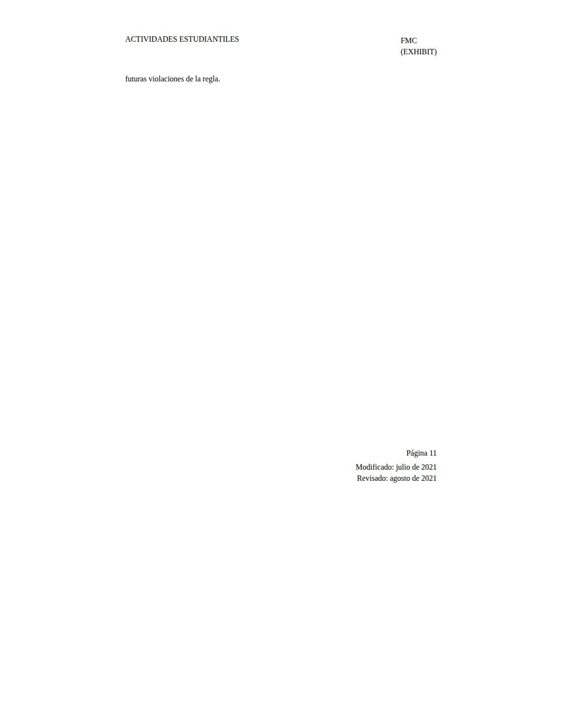ACTIVIDADES ESTUDIANTILES
FMC
(EXHIBIT)
futuras violaciones de la regla.
Página 11
Modificado: julio de 2021
Revisado: agosto de 2021